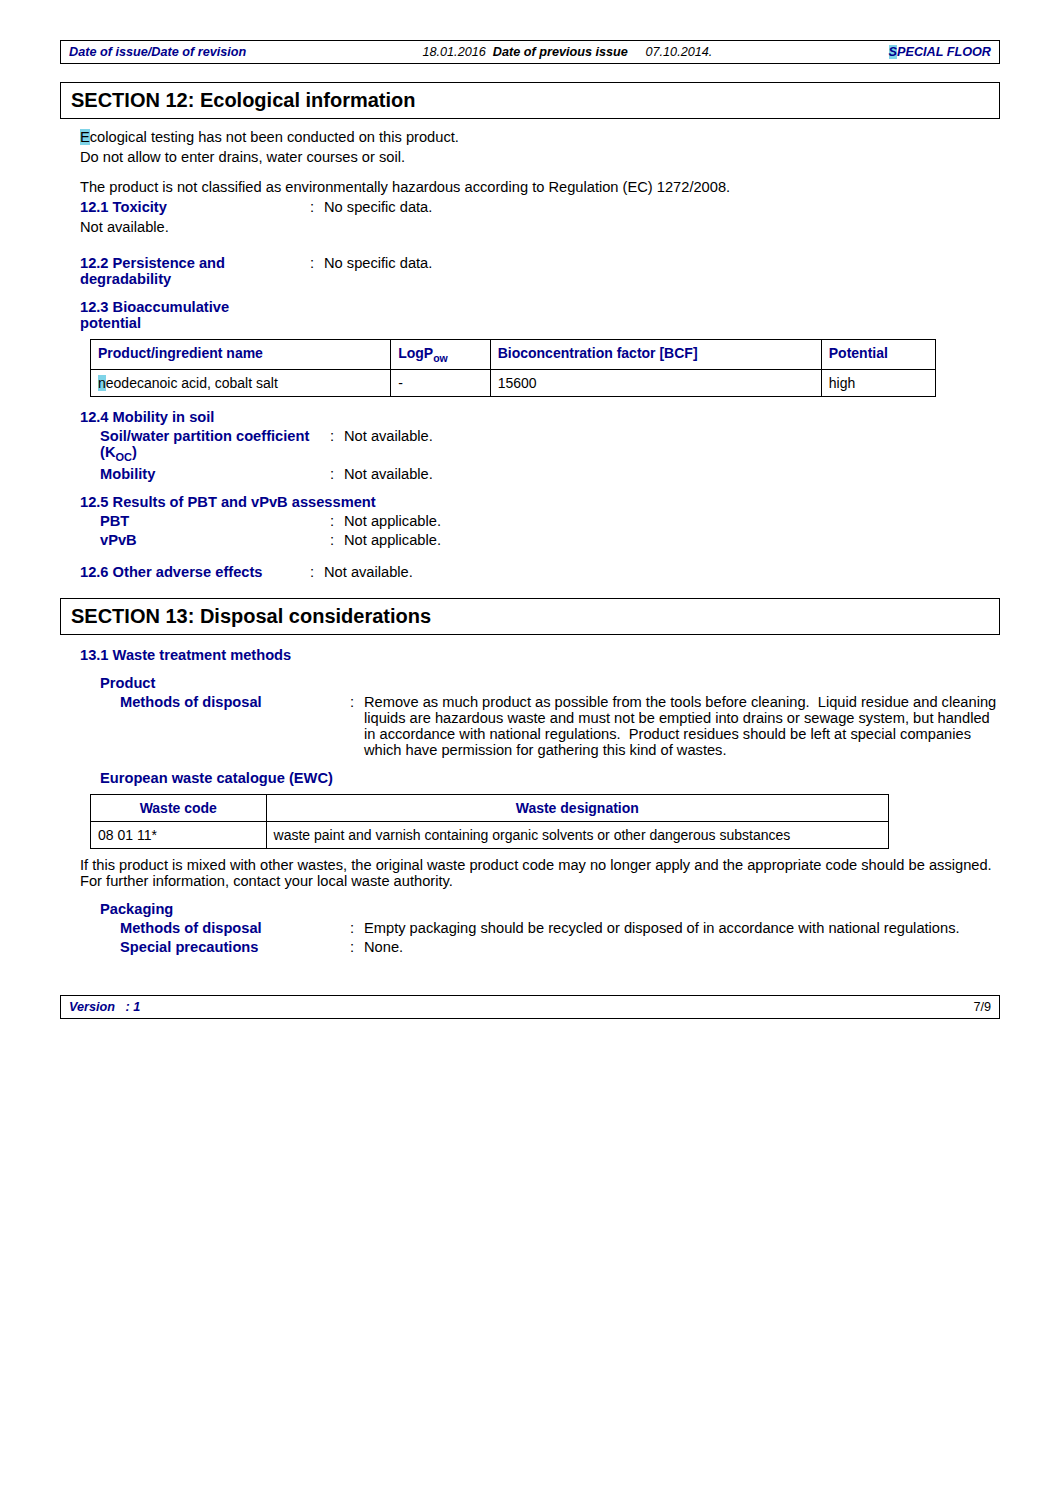Date of issue/Date of revision 18.01.2016 Date of previous issue 07.10.2014. SPECIAL FLOOR
SECTION 12: Ecological information
Ecological testing has not been conducted on this product.
Do not allow to enter drains, water courses or soil.
The product is not classified as environmentally hazardous according to Regulation (EC) 1272/2008.
12.1 Toxicity
:
No specific data.
Not available.
12.2 Persistence and
degradability
:
No specific data.
12.3 Bioaccumulative
potential
| Product/ingredient name | LogP ow | Bioconcentration factor [BCF] | Potential |
| --- | --- | --- | --- |
| n eodecanoic acid, cobalt salt | - | 15600 | high |
12.4 Mobility in soil
Soil/water partition coefficient (KOC)
:
Not available.
Mobility
:
Not available.
12.5 Results of PBT and vPvB assessment
PBT
:
Not applicable.
vPvB
:
Not applicable.
12.6 Other adverse effects
:
Not available.
SECTION 13: Disposal considerations
13.1 Waste treatment methods
Product
Methods of disposal
:
Remove as much product as possible from the tools before cleaning. Liquid residue and cleaning liquids are hazardous waste and must not be emptied into drains or sewage system, but handled in accordance with national regulations. Product residues should be left at special companies which have permission for gathering this kind of wastes.
European waste catalogue (EWC)
| Waste code | Waste designation |
| --- | --- |
| 08 01 11* | waste paint and varnish containing organic solvents or other dangerous substances |
If this product is mixed with other wastes, the original waste product code may no longer apply and the appropriate code should be assigned. For further information, contact your local waste authority.
Packaging
Methods of disposal
:
Empty packaging should be recycled or disposed of in accordance with national regulations.
Special precautions
:
None.
Version : 1 7/9